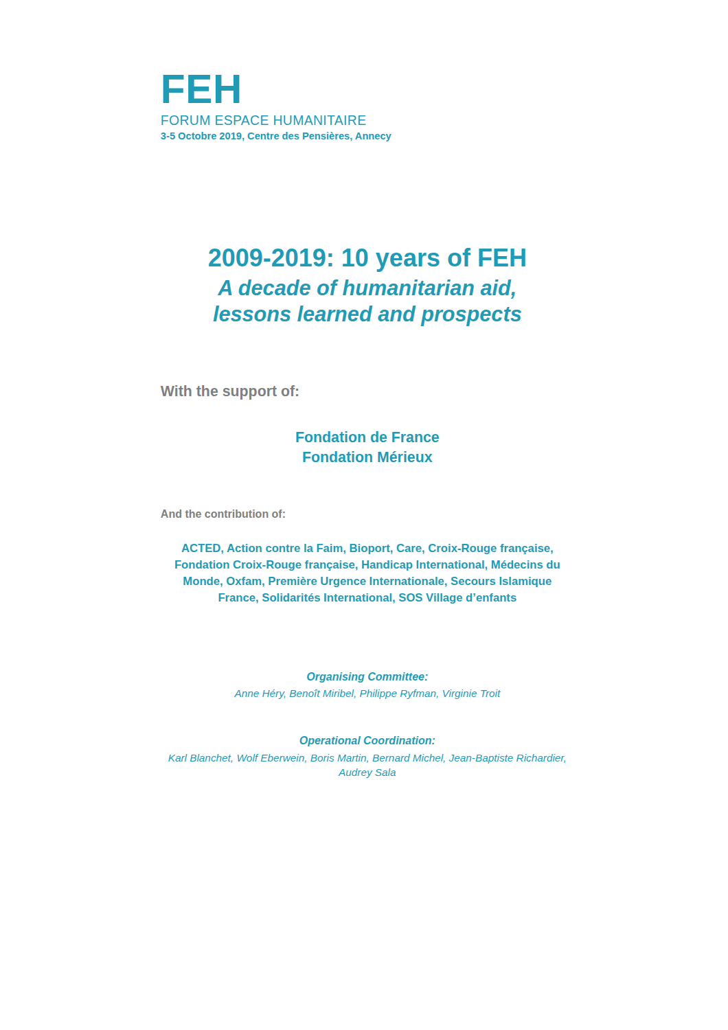FEH
FORUM ESPACE HUMANITAIRE
3-5 Octobre 2019, Centre des Pensières, Annecy
2009-2019: 10 years of FEH
A decade of humanitarian aid,
lessons learned and prospects
With the support of:
Fondation de France
Fondation Mérieux
And the contribution of:
ACTED, Action contre la Faim, Bioport, Care, Croix-Rouge française, Fondation Croix-Rouge française, Handicap International, Médecins du Monde, Oxfam, Première Urgence Internationale, Secours Islamique France, Solidarités International, SOS Village d’enfants
Organising Committee:
Anne Héry, Benoît Miribel, Philippe Ryfman, Virginie Troit
Operational Coordination:
Karl Blanchet, Wolf Eberwein, Boris Martin, Bernard Michel, Jean-Baptiste Richardier,
Audrey Sala